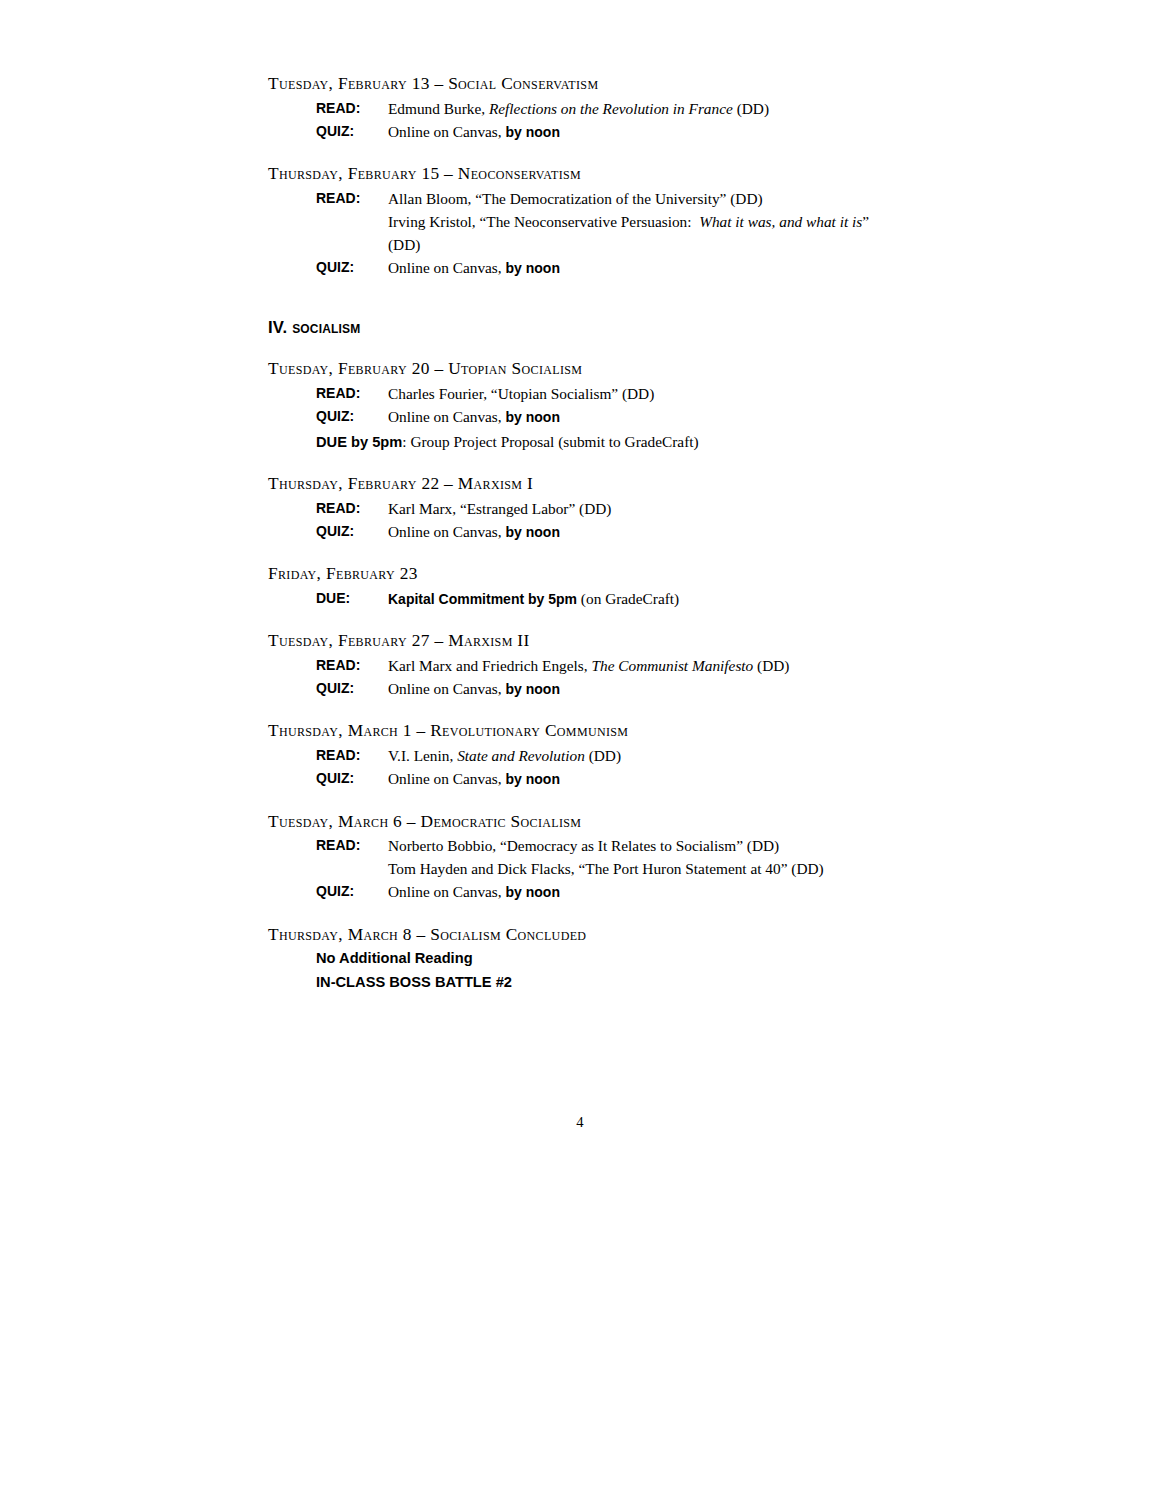Tuesday, February 13 – Social Conservatism
READ:
Edmund Burke, Reflections on the Revolution in France (DD)
QUIZ:
Online on Canvas, by noon
Thursday, February 15 – Neoconservatism
READ:
Allan Bloom, “The Democratization of the University” (DD)
Irving Kristol, “The Neoconservative Persuasion: What it was, and what it is” (DD)
QUIZ:
Online on Canvas, by noon
IV. Socialism
Tuesday, February 20 – Utopian Socialism
READ:
Charles Fourier, “Utopian Socialism” (DD)
QUIZ:
Online on Canvas, by noon
DUE by 5pm: Group Project Proposal (submit to GradeCraft)
Thursday, February 22 – Marxism I
READ:
Karl Marx, “Estranged Labor” (DD)
QUIZ:
Online on Canvas, by noon
Friday, February 23
DUE:
Kapital Commitment by 5pm (on GradeCraft)
Tuesday, February 27 – Marxism II
READ:
Karl Marx and Friedrich Engels, The Communist Manifesto (DD)
QUIZ:
Online on Canvas, by noon
Thursday, March 1 – Revolutionary Communism
READ:
V.I. Lenin, State and Revolution (DD)
QUIZ:
Online on Canvas, by noon
Tuesday, March 6 – Democratic Socialism
READ:
Norberto Bobbio, “Democracy as It Relates to Socialism” (DD)
Tom Hayden and Dick Flacks, “The Port Huron Statement at 40” (DD)
QUIZ:
Online on Canvas, by noon
Thursday, March 8 – Socialism Concluded
No Additional Reading
IN-CLASS BOSS BATTLE #2
4